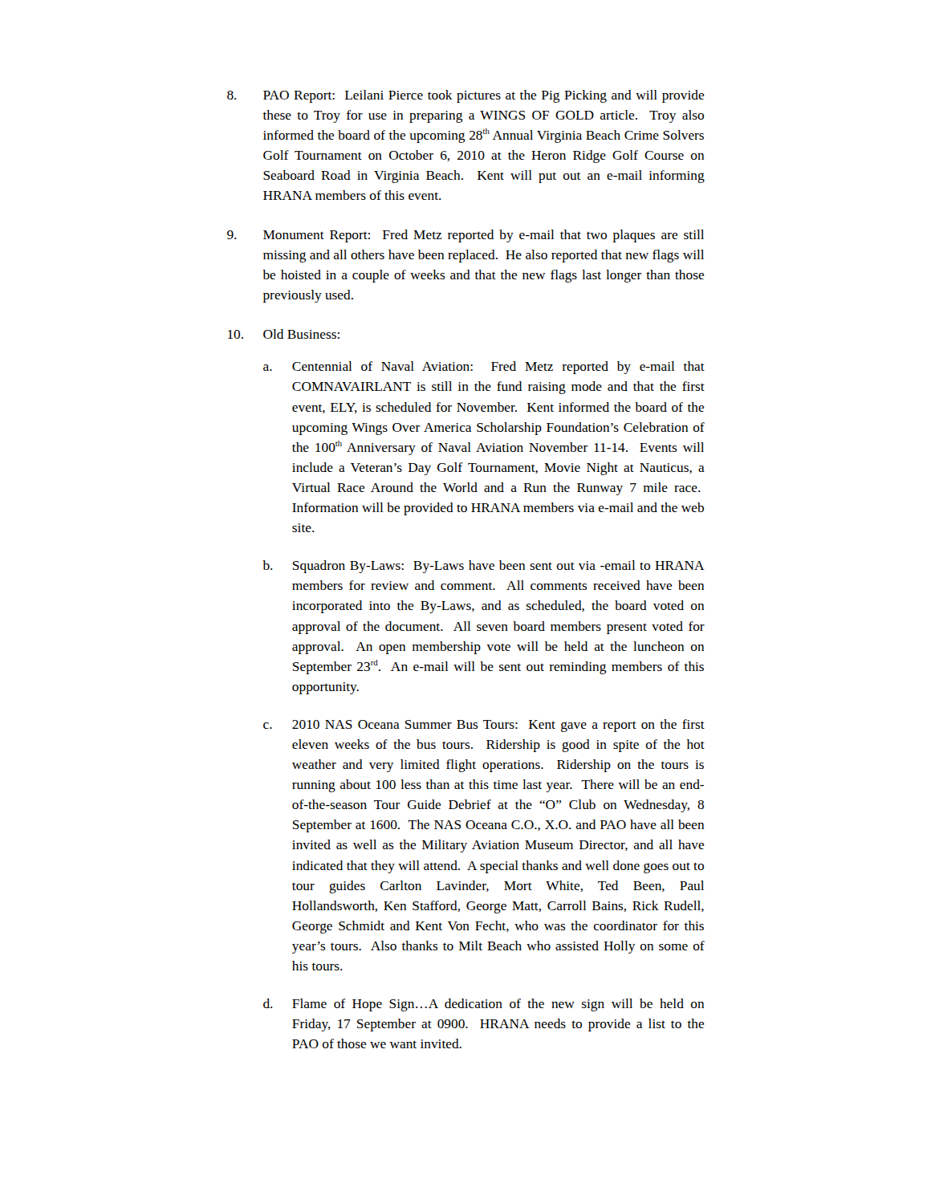8. PAO Report: Leilani Pierce took pictures at the Pig Picking and will provide these to Troy for use in preparing a WINGS OF GOLD article. Troy also informed the board of the upcoming 28th Annual Virginia Beach Crime Solvers Golf Tournament on October 6, 2010 at the Heron Ridge Golf Course on Seaboard Road in Virginia Beach. Kent will put out an e-mail informing HRANA members of this event.
9. Monument Report: Fred Metz reported by e-mail that two plaques are still missing and all others have been replaced. He also reported that new flags will be hoisted in a couple of weeks and that the new flags last longer than those previously used.
10. Old Business:
a. Centennial of Naval Aviation: Fred Metz reported by e-mail that COMNAVAIRLANT is still in the fund raising mode and that the first event, ELY, is scheduled for November. Kent informed the board of the upcoming Wings Over America Scholarship Foundation’s Celebration of the 100th Anniversary of Naval Aviation November 11-14. Events will include a Veteran’s Day Golf Tournament, Movie Night at Nauticus, a Virtual Race Around the World and a Run the Runway 7 mile race. Information will be provided to HRANA members via e-mail and the web site.
b. Squadron By-Laws: By-Laws have been sent out via -email to HRANA members for review and comment. All comments received have been incorporated into the By-Laws, and as scheduled, the board voted on approval of the document. All seven board members present voted for approval. An open membership vote will be held at the luncheon on September 23rd. An e-mail will be sent out reminding members of this opportunity.
c. 2010 NAS Oceana Summer Bus Tours: Kent gave a report on the first eleven weeks of the bus tours. Ridership is good in spite of the hot weather and very limited flight operations. Ridership on the tours is running about 100 less than at this time last year. There will be an end-of-the-season Tour Guide Debrief at the “O” Club on Wednesday, 8 September at 1600. The NAS Oceana C.O., X.O. and PAO have all been invited as well as the Military Aviation Museum Director, and all have indicated that they will attend. A special thanks and well done goes out to tour guides Carlton Lavinder, Mort White, Ted Been, Paul Hollandsworth, Ken Stafford, George Matt, Carroll Bains, Rick Rudell, George Schmidt and Kent Von Fecht, who was the coordinator for this year’s tours. Also thanks to Milt Beach who assisted Holly on some of his tours.
d. Flame of Hope Sign…A dedication of the new sign will be held on Friday, 17 September at 0900. HRANA needs to provide a list to the PAO of those we want invited.